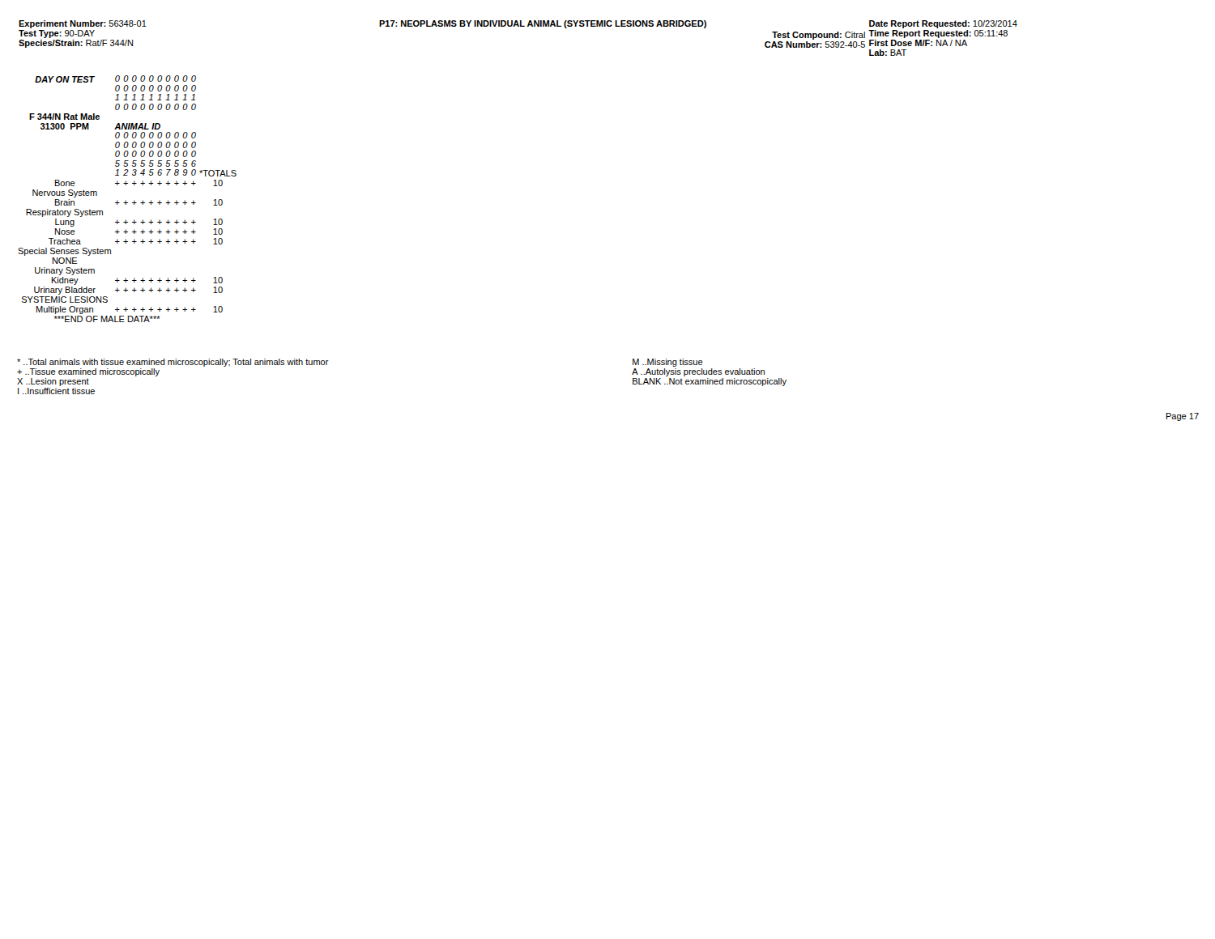| Experiment Number: 56348-01 Test Type: 90-DAY Species/Strain: Rat/F 344/N | P17: NEOPLASMS BY INDIVIDUAL ANIMAL (SYSTEMIC LESIONS ABRIDGED) Test Compound: Citral CAS Number: 5392-40-5 | Date Report Requested: 10/23/2014 Time Report Requested: 05:11:48 First Dose M/F: NA / NA Lab: BAT |
| DAY ON TEST | 0 0 1 0 | 0 0 1 0 | 0 0 1 0 | 0 0 1 0 | 0 0 1 0 | 0 0 1 0 | 0 0 1 0 | 0 0 1 0 | 0 0 1 0 | 0 0 1 0 | |
| F 344/N Rat Male 31300 PPM | ANIMAL ID | |
| | 0 0 0 5 1 | 0 0 0 5 2 | 0 0 0 5 3 | 0 0 0 5 4 | 0 0 0 5 5 | 0 0 0 5 6 | 0 0 0 5 7 | 0 0 0 5 8 | 0 0 0 5 9 | 0 0 0 6 0 | *TOTALS |
| Bone | + | + | + | + | + | + | + | + | + | + | 10 |
| Nervous System | |
| Brain | + | + | + | + | + | + | + | + | + | + | 10 |
| Respiratory System | |
| Lung | + | + | + | + | + | + | + | + | + | + | 10 |
| Nose | + | + | + | + | + | + | + | + | + | + | 10 |
| Trachea | + | + | + | + | + | + | + | + | + | + | 10 |
| Special Senses System | |
| NONE | |
| Urinary System | |
| Kidney | + | + | + | + | + | + | + | + | + | + | 10 |
| Urinary Bladder | + | + | + | + | + | + | + | + | + | + | 10 |
| SYSTEMIC LESIONS | |
| Multiple Organ | + | + | + | + | + | + | + | + | + | + | 10 |
| ***END OF MALE DATA*** |
| * ..Total animals with tissue examined microscopically; Total animals with tumor + ..Tissue examined microscopically X ..Lesion present I ..Insufficient tissue | M ..Missing tissue A ..Autolysis precludes evaluation BLANK ..Not examined microscopically |
Page 17